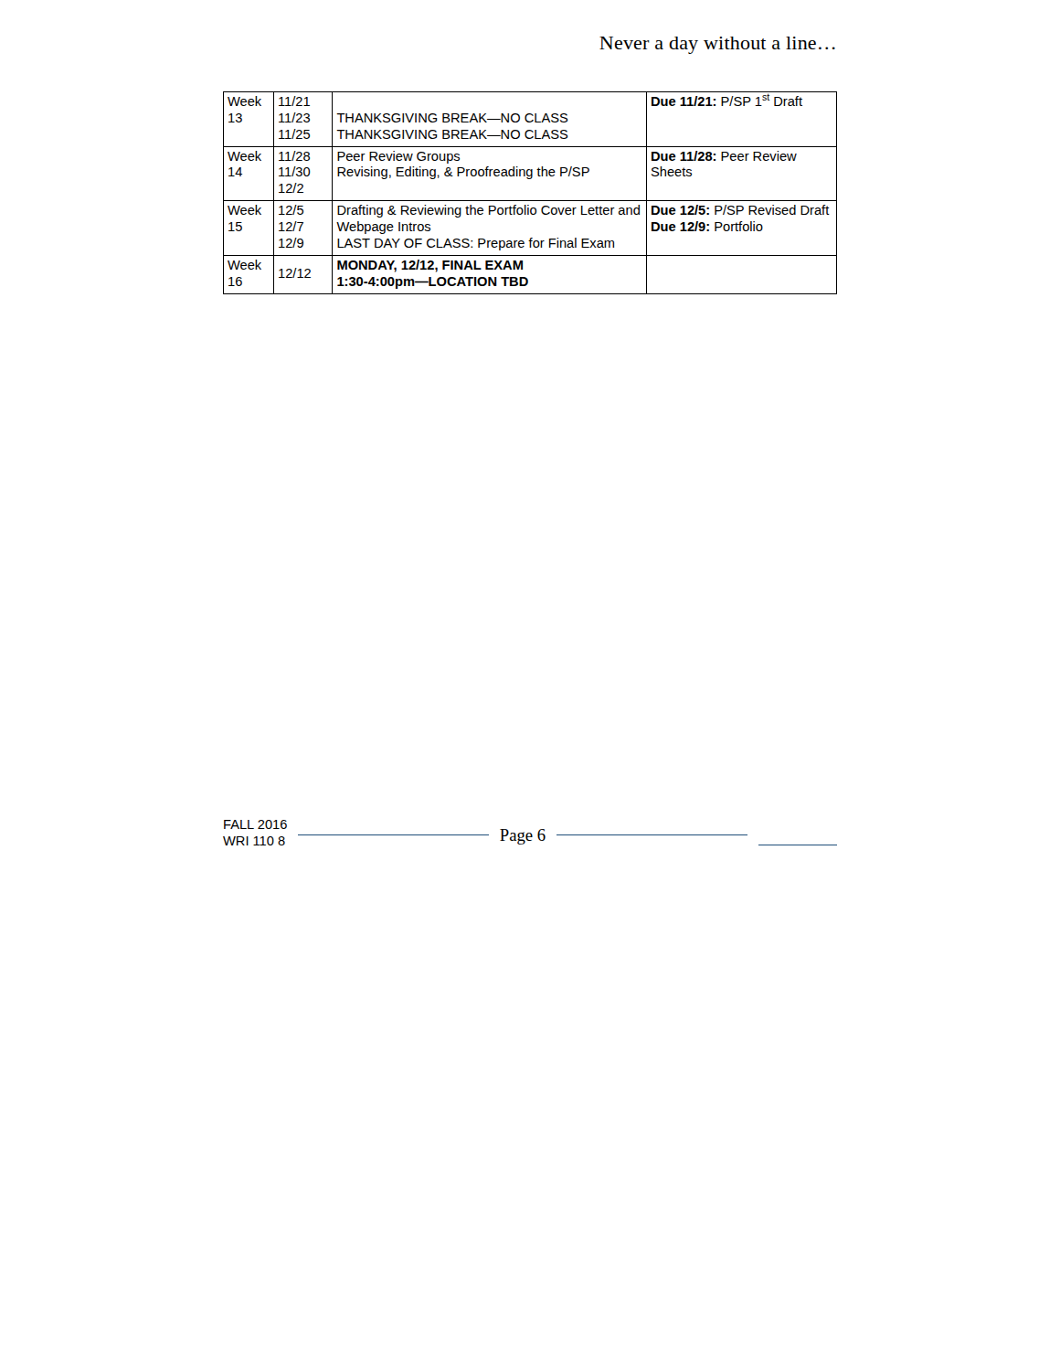Never a day without a line…
| Week 13 | 11/21 11/23 11/25 | THANKSGIVING BREAK—NO CLASS THANKSGIVING BREAK—NO CLASS | Due 11/21: P/SP 1 st Draft |
| Week 14 | 11/28 11/30 12/2 | Peer Review Groups Revising, Editing, & Proofreading the P/SP | Due 11/28: Peer Review Sheets |
| Week 15 | 12/5 12/7 12/9 | Drafting & Reviewing the Portfolio Cover Letter and Webpage Intros LAST DAY OF CLASS: Prepare for Final Exam | Due 12/5: P/SP Revised Draft Due 12/9: Portfolio |
| Week 16 | 12/12 | MONDAY, 12/12, FINAL EXAM 1:30-4:00pm—LOCATION TBD | |
FALL 2016
WRI 110 8
Page 6